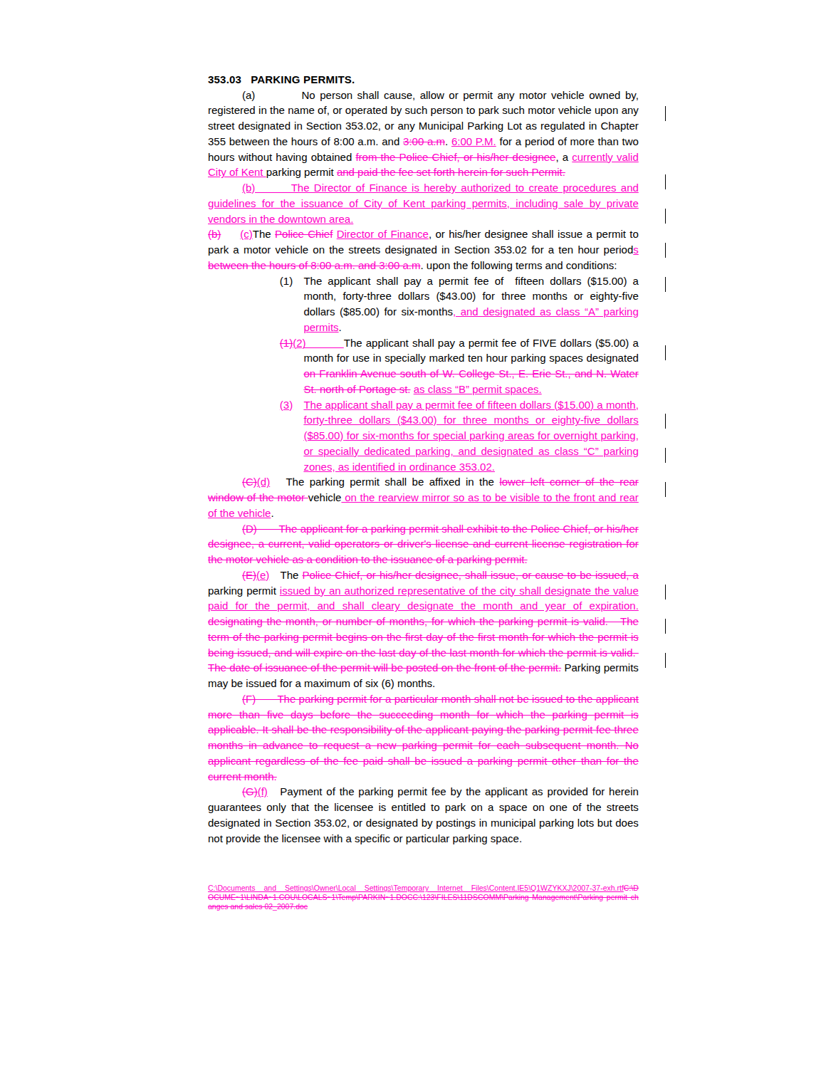353.03 PARKING PERMITS.
(a) No person shall cause, allow or permit any motor vehicle owned by, registered in the name of, or operated by such person to park such motor vehicle upon any street designated in Section 353.02, or any Municipal Parking Lot as regulated in Chapter 355 between the hours of 8:00 a.m. and 3:00 a.m. 6:00 P.M. for a period of more than two hours without having obtained from the Police Chief, or his/her designee, a currently valid City of Kent parking permit and paid the fee set forth herein for such Permit.
(b) The Director of Finance is hereby authorized to create procedures and guidelines for the issuance of City of Kent parking permits, including sale by private vendors in the downtown area.
(b) (c) The Police Chief Director of Finance, or his/her designee shall issue a permit to park a motor vehicle on the streets designated in Section 353.02 for a ten hour periods between the hours of 8:00 a.m. and 3:00 a.m. upon the following terms and conditions:
(1) The applicant shall pay a permit fee of fifteen dollars ($15.00) a month, forty-three dollars ($43.00) for three months or eighty-five dollars ($85.00) for six-months, and designated as class “A” parking permits.
(1)(2) The applicant shall pay a permit fee of FIVE dollars ($5.00) a month for use in specially marked ten hour parking spaces designated on Franklin Avenue south of W. College St., E. Erie St., and N. Water St. north of Portage st. as class “B” permit spaces.
(3) The applicant shall pay a permit fee of fifteen dollars ($15.00) a month, forty-three dollars ($43.00) for three months or eighty-five dollars ($85.00) for six-months for special parking areas for overnight parking, or specially dedicated parking, and designated as class “C” parking zones, as identified in ordinance 353.02.
(C)(d) The parking permit shall be affixed in the lower left corner of the rear window of the motor vehicle on the rearview mirror so as to be visible to the front and rear of the vehicle.
(D) The applicant for a parking permit shall exhibit to the Police Chief, or his/her designee, a current, valid operators or driver's license and current license registration for the motor vehicle as a condition to the issuance of a parking permit.
(E)(e) The Police Chief, or his/her designee, shall issue, or cause to be issued, a parking permit issued by an authorized representative of the city shall designate the value paid for the permit, and shall cleary designate the month and year of expiration. designating the month, or number of months, for which the parking permit is valid. The term of the parking permit begins on the first day of the first month for which the permit is being issued, and will expire on the last day of the last month for which the permit is valid. The date of issuance of the permit will be posted on the front of the permit. Parking permits may be issued for a maximum of six (6) months.
(F) The parking permit for a particular month shall not be issued to the applicant more than five days before the succeeding month for which the parking permit is applicable. It shall be the responsibility of the applicant paying the parking permit fee three months in advance to request a new parking permit for each subsequent month. No applicant regardless of the fee paid shall be issued a parking permit other than for the current month.
(G)(f) Payment of the parking permit fee by the applicant as provided for herein guarantees only that the licensee is entitled to park on a space on one of the streets designated in Section 353.02, or designated by postings in municipal parking lots but does not provide the licensee with a specific or particular parking space.
C:\Documents and Settings\Owner\Local Settings\Temporary Internet Files\Content.IE5\Q1WZYKXJ\2007-37-exh.rtf C:\DOCUME~1\LINDA~1.COU\LOCALS~1\Temp\PARKIN~1.DOC C:\123\FILES\11DSCOMM\Parking Management\Parking permit changes and sales 02_2007.doc